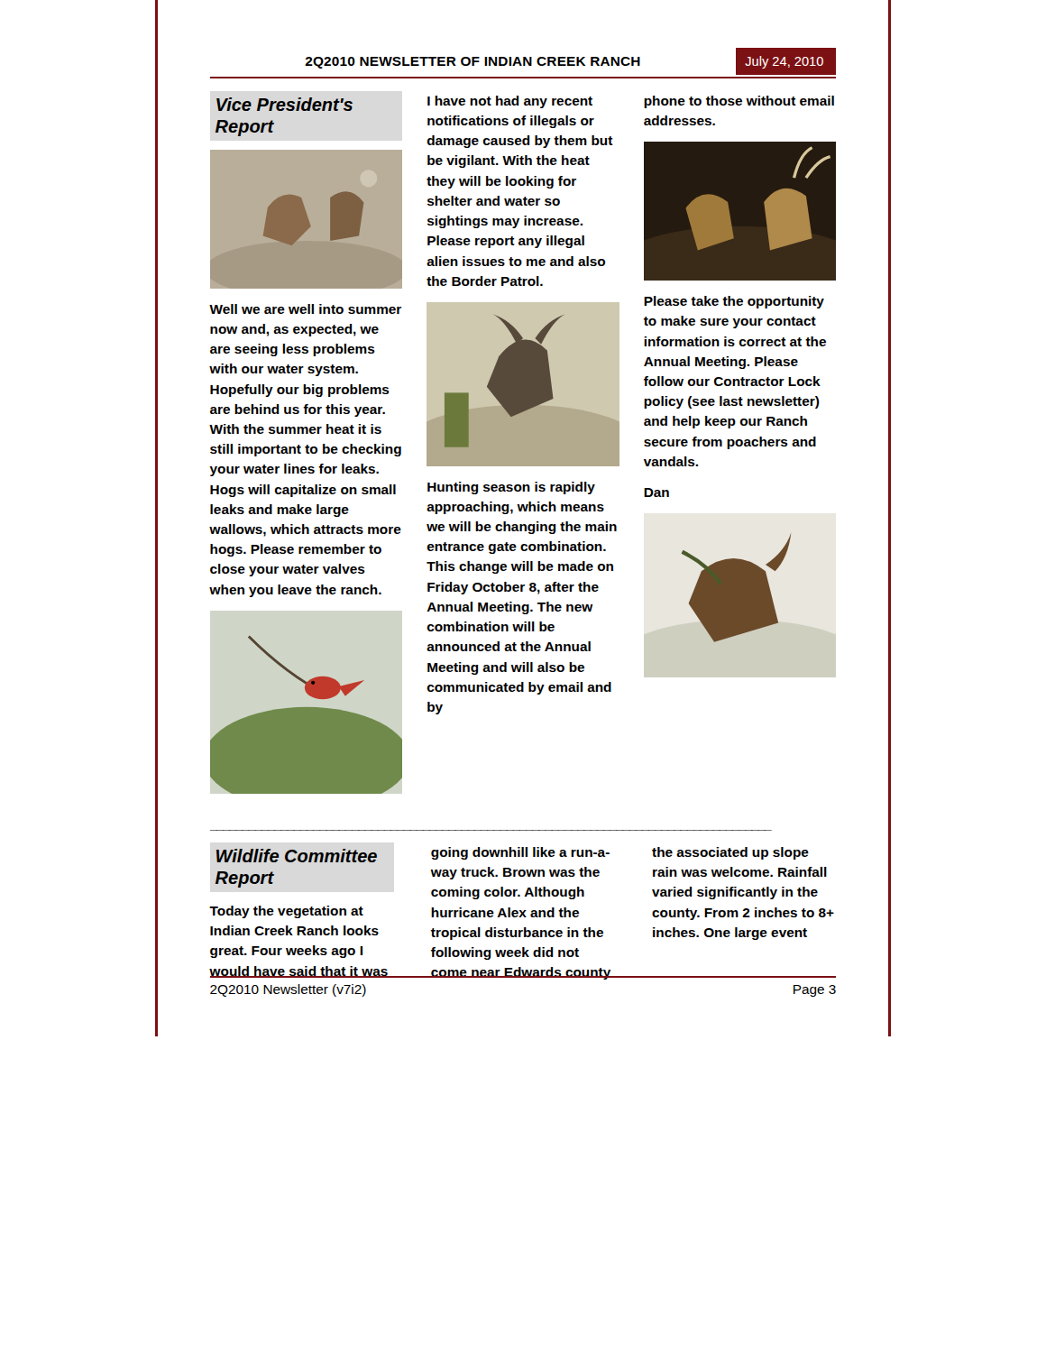2Q2010 NEWSLETTER OF INDIAN CREEK RANCH
July 24, 2010
Vice President's Report
Well we are well into summer now and, as expected, we are seeing less problems with our water system. Hopefully our big problems are behind us for this year. With the summer heat it is still important to be checking your water lines for leaks. Hogs will capitalize on small leaks and make large wallows, which attracts more hogs. Please remember to close your water valves when you leave the ranch.
I have not had any recent notifications of illegals or damage caused by them but be vigilant. With the heat they will be looking for shelter and water so sightings may increase. Please report any illegal alien issues to me and also the Border Patrol.
Hunting season is rapidly approaching, which means we will be changing the main entrance gate combination. This change will be made on Friday October 8, after the Annual Meeting. The new combination will be announced at the Annual Meeting and will also be communicated by email and by
phone to those without email addresses.
Please take the opportunity to make sure your contact information is correct at the Annual Meeting. Please follow our Contractor Lock policy (see last newsletter) and help keep our Ranch secure from poachers and vandals.
Dan
_______________________________________________________________________________________
Wildlife Committee Report
Today the vegetation at Indian Creek Ranch looks great. Four weeks ago I would have said that it was
going downhill like a run-a-way truck. Brown was the coming color. Although hurricane Alex and the tropical disturbance in the following week did not come near Edwards county
the associated up slope rain was welcome. Rainfall varied significantly in the county. From 2 inches to 8+ inches. One large event
2Q2010 Newsletter (v7i2)
Page 3